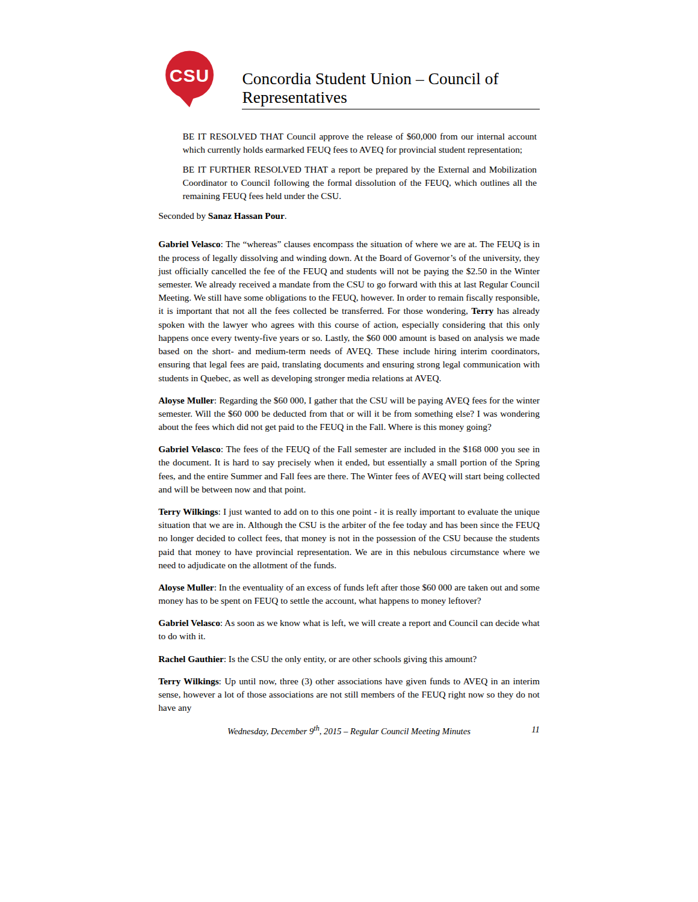CSU
Concordia Student Union – Council of Representatives
BE IT RESOLVED THAT Council approve the release of $60,000 from our internal account which currently holds earmarked FEUQ fees to AVEQ for provincial student representation;
BE IT FURTHER RESOLVED THAT a report be prepared by the External and Mobilization Coordinator to Council following the formal dissolution of the FEUQ, which outlines all the remaining FEUQ fees held under the CSU.
Seconded by Sanaz Hassan Pour.
Gabriel Velasco: The “whereas” clauses encompass the situation of where we are at. The FEUQ is in the process of legally dissolving and winding down. At the Board of Governor’s of the university, they just officially cancelled the fee of the FEUQ and students will not be paying the $2.50 in the Winter semester. We already received a mandate from the CSU to go forward with this at last Regular Council Meeting. We still have some obligations to the FEUQ, however. In order to remain fiscally responsible, it is important that not all the fees collected be transferred. For those wondering, Terry has already spoken with the lawyer who agrees with this course of action, especially considering that this only happens once every twenty-five years or so. Lastly, the $60 000 amount is based on analysis we made based on the short- and medium-term needs of AVEQ. These include hiring interim coordinators, ensuring that legal fees are paid, translating documents and ensuring strong legal communication with students in Quebec, as well as developing stronger media relations at AVEQ.
Aloyse Muller: Regarding the $60 000, I gather that the CSU will be paying AVEQ fees for the winter semester. Will the $60 000 be deducted from that or will it be from something else? I was wondering about the fees which did not get paid to the FEUQ in the Fall. Where is this money going?
Gabriel Velasco: The fees of the FEUQ of the Fall semester are included in the $168 000 you see in the document. It is hard to say precisely when it ended, but essentially a small portion of the Spring fees, and the entire Summer and Fall fees are there. The Winter fees of AVEQ will start being collected and will be between now and that point.
Terry Wilkings: I just wanted to add on to this one point - it is really important to evaluate the unique situation that we are in. Although the CSU is the arbiter of the fee today and has been since the FEUQ no longer decided to collect fees, that money is not in the possession of the CSU because the students paid that money to have provincial representation. We are in this nebulous circumstance where we need to adjudicate on the allotment of the funds.
Aloyse Muller: In the eventuality of an excess of funds left after those $60 000 are taken out and some money has to be spent on FEUQ to settle the account, what happens to money leftover?
Gabriel Velasco: As soon as we know what is left, we will create a report and Council can decide what to do with it.
Rachel Gauthier: Is the CSU the only entity, or are other schools giving this amount?
Terry Wilkings: Up until now, three (3) other associations have given funds to AVEQ in an interim sense, however a lot of those associations are not still members of the FEUQ right now so they do not have any
Wednesday, December 9th, 2015 – Regular Council Meeting Minutes
11